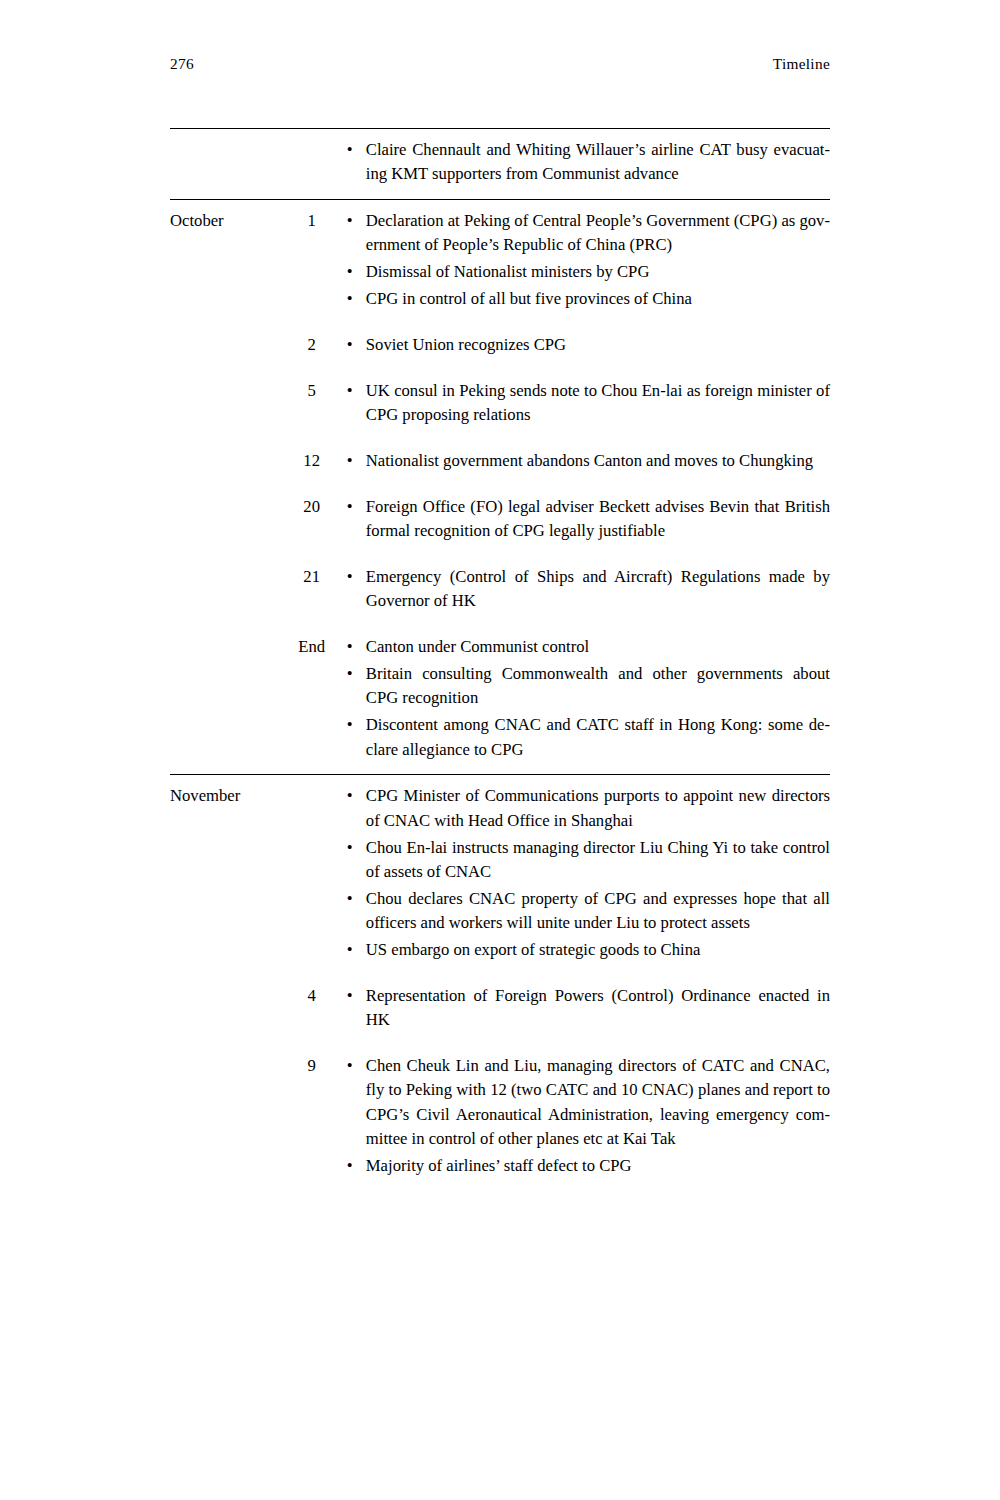276 Timeline
| | | Claire Chennault and Whiting Willauer’s airline CAT busy evacuating KMT supporters from Communist advance |
| October | 1 | Declaration at Peking of Central People’s Government (CPG) as government of People’s Republic of China (PRC) Dismissal of Nationalist ministers by CPG CPG in control of all but five provinces of China |
| | 2 | Soviet Union recognizes CPG |
| | 5 | UK consul in Peking sends note to Chou En-lai as foreign minister of CPG proposing relations |
| | 12 | Nationalist government abandons Canton and moves to Chungking |
| | 20 | Foreign Office (FO) legal adviser Beckett advises Bevin that British formal recognition of CPG legally justifiable |
| | 21 | Emergency (Control of Ships and Aircraft) Regulations made by Governor of HK |
| | End | Canton under Communist control Britain consulting Commonwealth and other governments about CPG recognition Discontent among CNAC and CATC staff in Hong Kong: some declare allegiance to CPG |
| November | | CPG Minister of Communications purports to appoint new directors of CNAC with Head Office in Shanghai Chou En-lai instructs managing director Liu Ching Yi to take control of assets of CNAC Chou declares CNAC property of CPG and expresses hope that all officers and workers will unite under Liu to protect assets US embargo on export of strategic goods to China |
| | 4 | Representation of Foreign Powers (Control) Ordinance enacted in HK |
| | 9 | Chen Cheuk Lin and Liu, managing directors of CATC and CNAC, fly to Peking with 12 (two CATC and 10 CNAC) planes and report to CPG’s Civil Aeronautical Administration, leaving emergency committee in control of other planes etc at Kai Tak Majority of airlines’ staff defect to CPG |